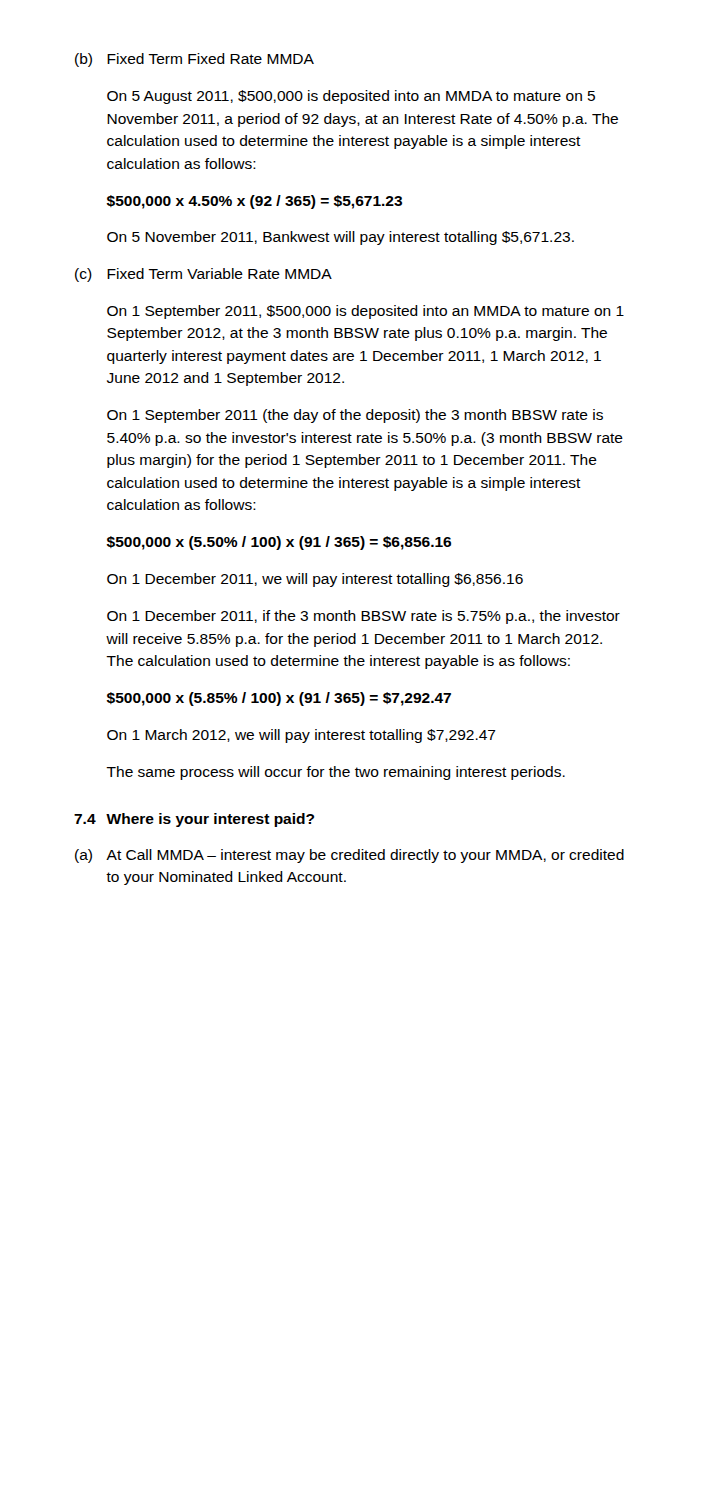(b)
Fixed Term Fixed Rate MMDA
On 5 August 2011, $500,000 is deposited into an MMDA to mature on 5 November 2011, a period of 92 days, at an Interest Rate of 4.50% p.a. The calculation used to determine the interest payable is a simple interest calculation as follows:
$500,000 x 4.50% x (92 / 365) = $5,671.23
On 5 November 2011, Bankwest will pay interest totalling $5,671.23.
(c)
Fixed Term Variable Rate MMDA
On 1 September 2011, $500,000 is deposited into an MMDA to mature on 1 September 2012, at the 3 month BBSW rate plus 0.10% p.a. margin. The quarterly interest payment dates are 1 December 2011, 1 March 2012, 1 June 2012 and 1 September 2012.
On 1 September 2011 (the day of the deposit) the 3 month BBSW rate is 5.40% p.a. so the investor's interest rate is 5.50% p.a. (3 month BBSW rate plus margin) for the period 1 September 2011 to 1 December 2011. The calculation used to determine the interest payable is a simple interest calculation as follows:
$500,000 x (5.50% / 100) x (91 / 365) = $6,856.16
On 1 December 2011, we will pay interest totalling $6,856.16
On 1 December 2011, if the 3 month BBSW rate is 5.75% p.a., the investor will receive 5.85% p.a. for the period 1 December 2011 to 1 March 2012. The calculation used to determine the interest payable is as follows:
$500,000 x (5.85% / 100) x (91 / 365) = $7,292.47
On 1 March 2012, we will pay interest totalling $7,292.47
The same process will occur for the two remaining interest periods.
7.4 Where is your interest paid?
(a)
At Call MMDA – interest may be credited directly to your MMDA, or credited to your Nominated Linked Account.